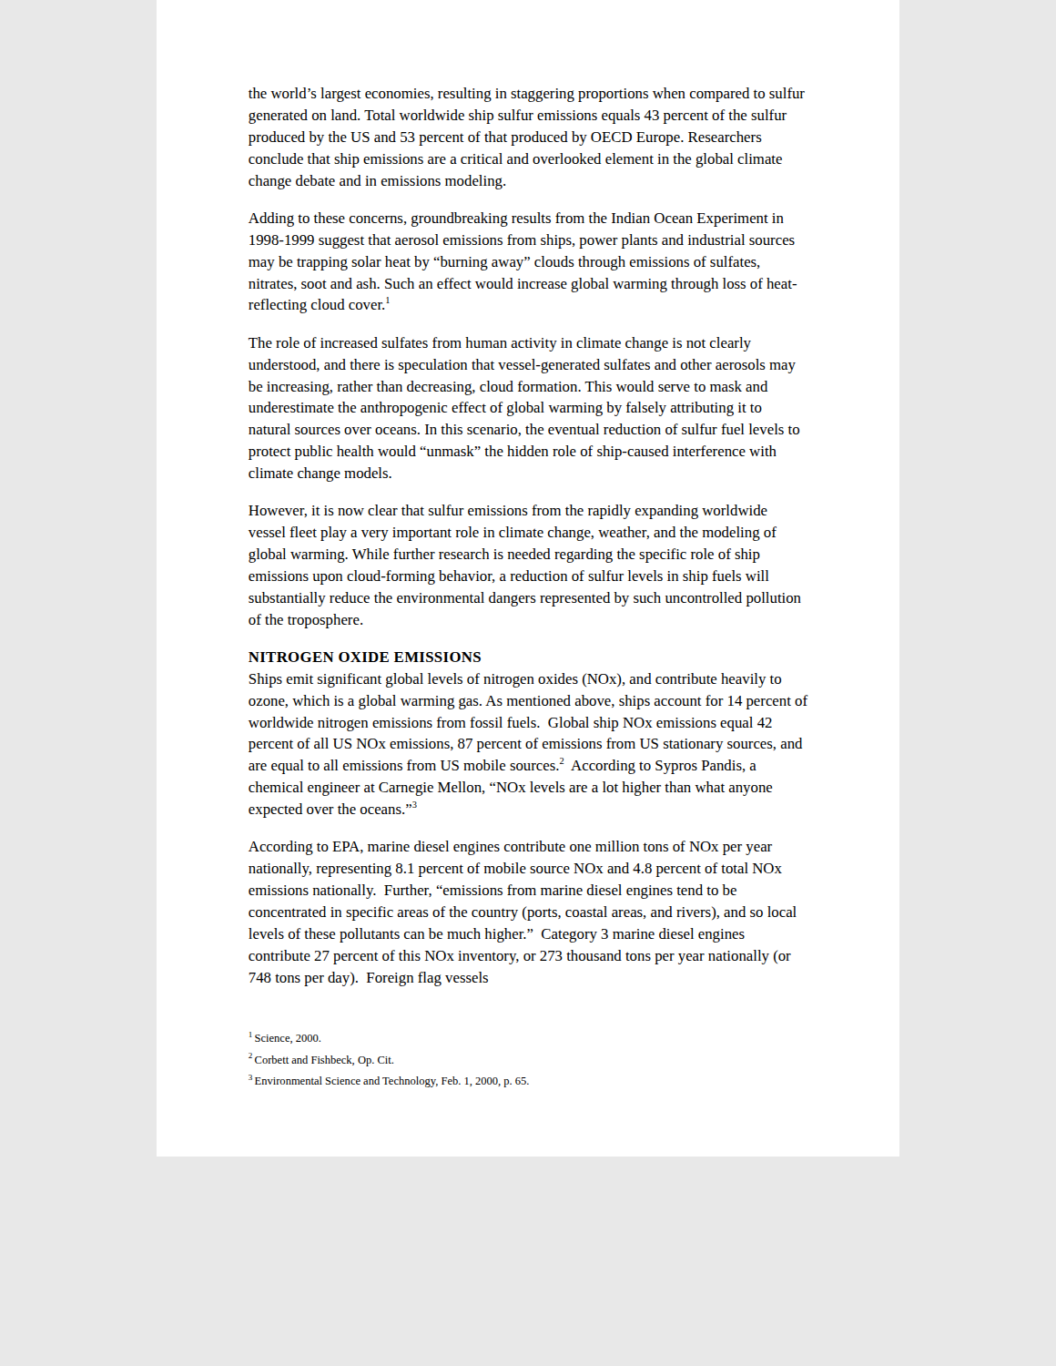the world’s largest economies, resulting in staggering proportions when compared to sulfur generated on land. Total worldwide ship sulfur emissions equals 43 percent of the sulfur produced by the US and 53 percent of that produced by OECD Europe. Researchers conclude that ship emissions are a critical and overlooked element in the global climate change debate and in emissions modeling.
Adding to these concerns, groundbreaking results from the Indian Ocean Experiment in 1998-1999 suggest that aerosol emissions from ships, power plants and industrial sources may be trapping solar heat by “burning away” clouds through emissions of sulfates, nitrates, soot and ash. Such an effect would increase global warming through loss of heat-reflecting cloud cover.1
The role of increased sulfates from human activity in climate change is not clearly understood, and there is speculation that vessel-generated sulfates and other aerosols may be increasing, rather than decreasing, cloud formation. This would serve to mask and underestimate the anthropogenic effect of global warming by falsely attributing it to natural sources over oceans. In this scenario, the eventual reduction of sulfur fuel levels to protect public health would “unmask” the hidden role of ship-caused interference with climate change models.
However, it is now clear that sulfur emissions from the rapidly expanding worldwide vessel fleet play a very important role in climate change, weather, and the modeling of global warming. While further research is needed regarding the specific role of ship emissions upon cloud-forming behavior, a reduction of sulfur levels in ship fuels will substantially reduce the environmental dangers represented by such uncontrolled pollution of the troposphere.
NITROGEN OXIDE EMISSIONS
Ships emit significant global levels of nitrogen oxides (NOx), and contribute heavily to ozone, which is a global warming gas. As mentioned above, ships account for 14 percent of worldwide nitrogen emissions from fossil fuels. Global ship NOx emissions equal 42 percent of all US NOx emissions, 87 percent of emissions from US stationary sources, and are equal to all emissions from US mobile sources.2 According to Sypros Pandis, a chemical engineer at Carnegie Mellon, “NOx levels are a lot higher than what anyone expected over the oceans.”3
According to EPA, marine diesel engines contribute one million tons of NOx per year nationally, representing 8.1 percent of mobile source NOx and 4.8 percent of total NOx emissions nationally. Further, “emissions from marine diesel engines tend to be concentrated in specific areas of the country (ports, coastal areas, and rivers), and so local levels of these pollutants can be much higher.” Category 3 marine diesel engines contribute 27 percent of this NOx inventory, or 273 thousand tons per year nationally (or 748 tons per day). Foreign flag vessels
1Science, 2000.
2Corbett and Fishbeck, Op. Cit.
3Environmental Science and Technology, Feb. 1, 2000, p. 65.